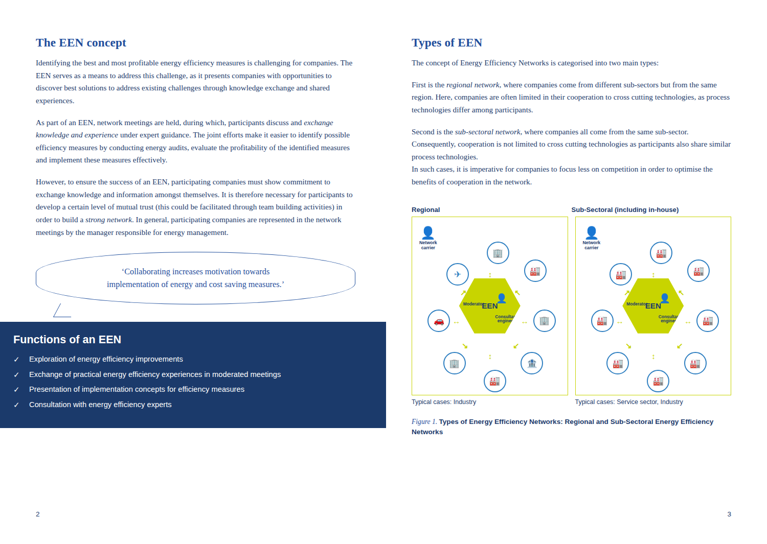The EEN concept
Identifying the best and most profitable energy efficiency measures is challenging for companies. The EEN serves as a means to address this challenge, as it presents companies with opportunities to discover best solutions to address existing challenges through knowledge exchange and shared experiences.
As part of an EEN, network meetings are held, during which, participants discuss and exchange knowledge and experience under expert guidance. The joint efforts make it easier to identify possible efficiency measures by conducting energy audits, evaluate the profitability of the identified measures and implement these measures effectively.
However, to ensure the success of an EEN, participating companies must show commitment to exchange knowledge and information amongst themselves. It is therefore necessary for participants to develop a certain level of mutual trust (this could be facilitated through team building activities) in order to build a strong network. In general, participating companies are represented in the network meetings by the manager responsible for energy management.
‘Collaborating increases motivation towards
implementation of energy and cost saving measures.’
Functions of an EEN
✓Exploration of energy efficiency improvements
✓Exchange of practical energy efficiency experiences in moderated meetings
✓Presentation of implementation concepts for efficiency measures
✓Consultation with energy efficiency experts
2
Types of EEN
The concept of Energy Efficiency Networks is categorised into two main types:
First is the regional network, where companies come from different sub-sectors but from the same region. Here, companies are often limited in their cooperation to cross cutting technologies, as process technologies differ among participants.
Second is the sub-sectoral network, where companies all come from the same sub-sector. Consequently, cooperation is not limited to cross cutting technologies as participants also share similar process technologies.
In such cases, it is imperative for companies to focus less on competition in order to optimise the benefits of cooperation in the network.
Regional
Sub-Sectoral (including in-house)
👤Network
carrier
👤 Moderator EEN Consultant
engineer
🏢
🏭
✈
🚗
🏢
🏢
🏦
🏭
↕
↖
↗
↔
↔
↘
↙
↕
👤Network
carrier
👤 Moderator EEN Consultant
engineer
🏭
🏭
🏭
🏭
🏭
🏭
🏭
🏭
↕
↖
↗
↔
↔
↘
↙
↕
Typical cases: Industry
Typical cases: Service sector, Industry
Figure 1. Types of Energy Efficiency Networks: Regional and Sub-Sectoral Energy Efficiency Networks
3